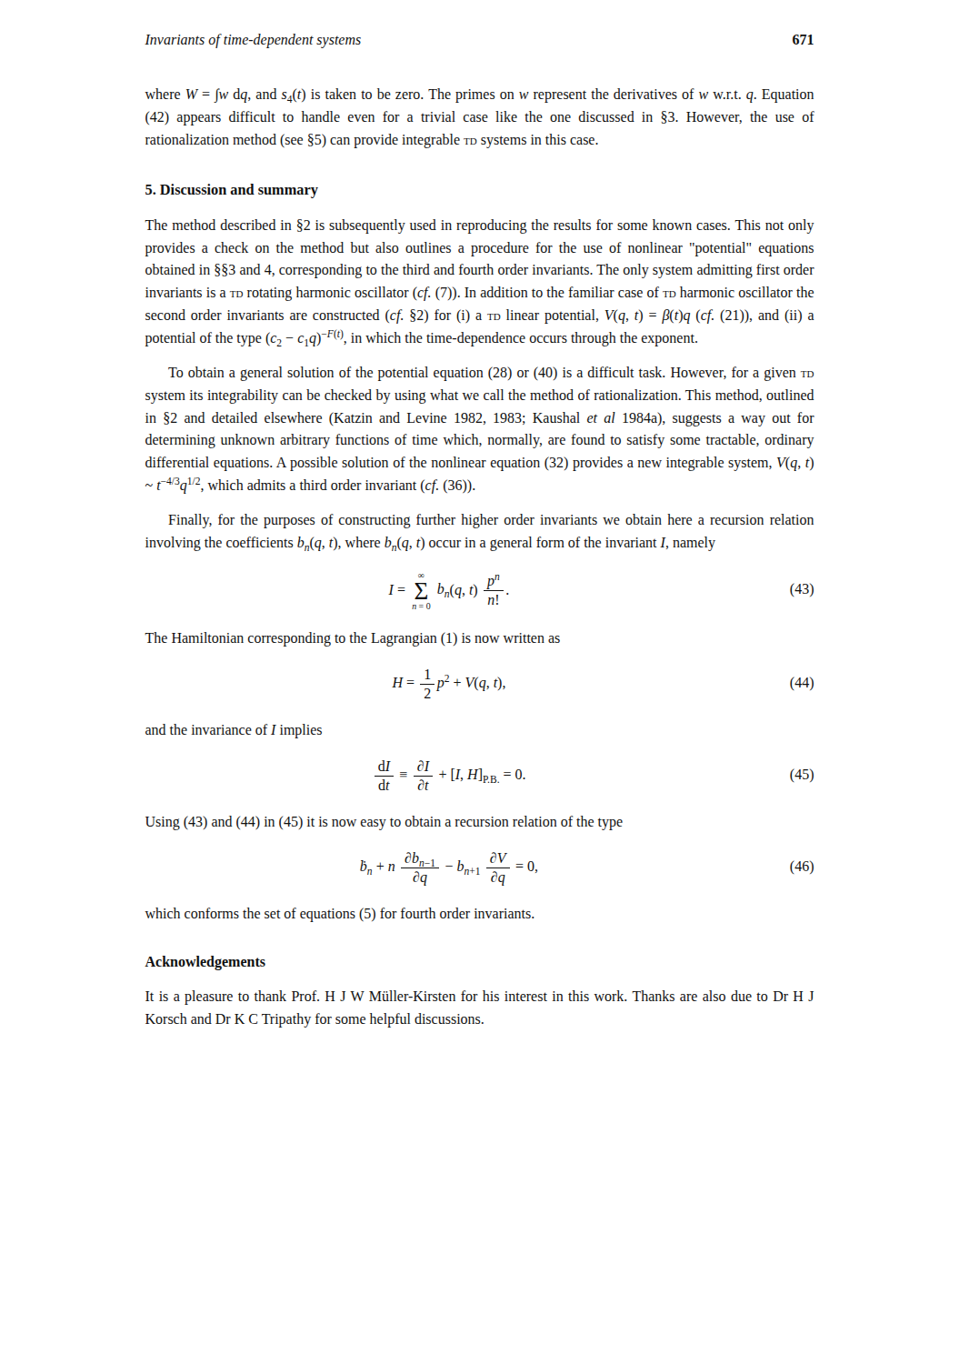Invariants of time-dependent systems 671
where W = ∫w dq, and s4(t) is taken to be zero. The primes on w represent the derivatives of w w.r.t. q. Equation (42) appears difficult to handle even for a trivial case like the one discussed in §3. However, the use of rationalization method (see §5) can provide integrable td systems in this case.
5. Discussion and summary
The method described in §2 is subsequently used in reproducing the results for some known cases. This not only provides a check on the method but also outlines a procedure for the use of nonlinear "potential" equations obtained in §§3 and 4, corresponding to the third and fourth order invariants. The only system admitting first order invariants is a td rotating harmonic oscillator (cf. (7)). In addition to the familiar case of td harmonic oscillator the second order invariants are constructed (cf. §2) for (i) a td linear potential, V(q, t) = β(t)q (cf. (21)), and (ii) a potential of the type (c2 − c1q)−F(t), in which the time-dependence occurs through the exponent.
To obtain a general solution of the potential equation (28) or (40) is a difficult task. However, for a given td system its integrability can be checked by using what we call the method of rationalization. This method, outlined in §2 and detailed elsewhere (Katzin and Levine 1982, 1983; Kaushal et al 1984a), suggests a way out for determining unknown arbitrary functions of time which, normally, are found to satisfy some tractable, ordinary differential equations. A possible solution of the nonlinear equation (32) provides a new integrable system, V(q, t) ~ t−4/3q1/2, which admits a third order invariant (cf. (36)).
Finally, for the purposes of constructing further higher order invariants we obtain here a recursion relation involving the coefficients bn(q, t), where bn(q, t) occur in a general form of the invariant I, namely
I = ∞ Σ n = 0 bn(q, t) pn n!.
(43)
The Hamiltonian corresponding to the Lagrangian (1) is now written as
H = 12 p2 + V(q, t),
(44)
and the invariance of I implies
dI dt ≡ ∂I∂t + [I, H]P.B. = 0.
(45)
Using (43) and (44) in (45) it is now easy to obtain a recursion relation of the type
ḃn + n ∂bn−1∂q − bn+1 ∂V∂q = 0,
(46)
which conforms the set of equations (5) for fourth order invariants.
Acknowledgements
It is a pleasure to thank Prof. H J W Müller-Kirsten for his interest in this work. Thanks are also due to Dr H J Korsch and Dr K C Tripathy for some helpful discussions.